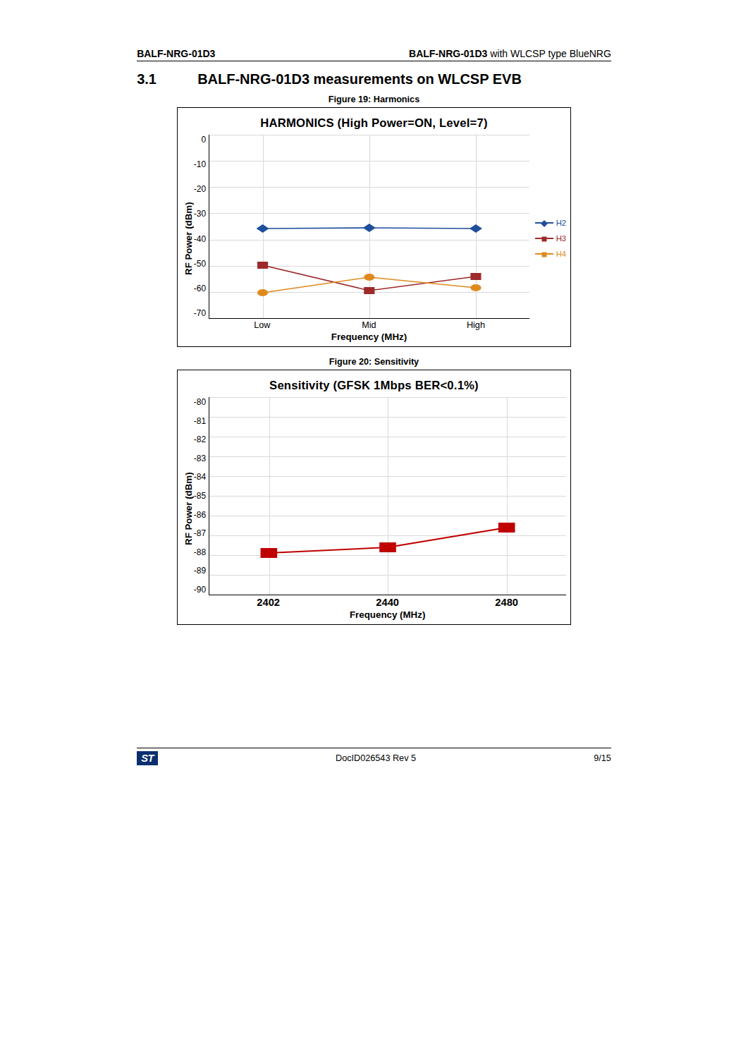BALF-NRG-01D3
BALF-NRG-01D3 with WLCSP type BlueNRG
3.1 BALF-NRG-01D3 measurements on WLCSP EVB
Figure 19: Harmonics
HARMONICS (High Power=ON, Level=7)
RF Power (dBm)
0-10-20-30-40-50-60-70
Low Mid High
Frequency (MHz)
H2
H3
H4
Figure 20: Sensitivity
Sensitivity (GFSK 1Mbps BER<0.1%)
RF Power (dBm)
-80-81-82-83-84-85-86-87-88-89-90
240224402480
Frequency (MHz)
ST
DocID026543 Rev 5
9/15